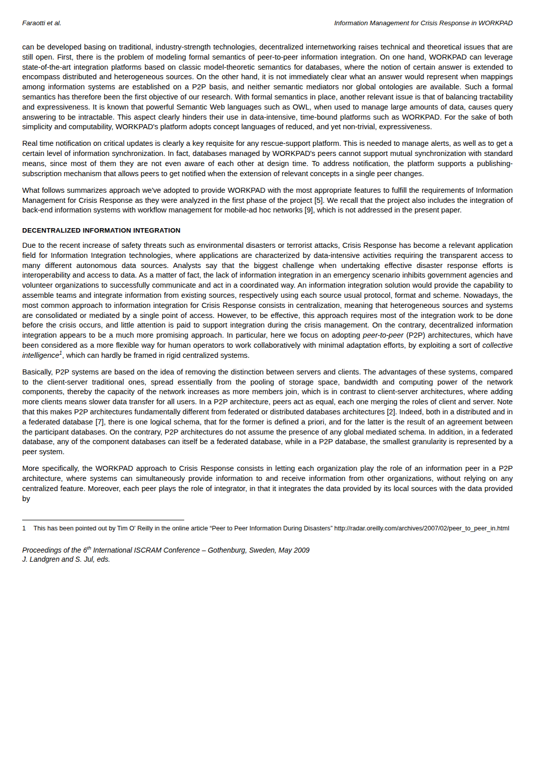Faraotti et al. Information Management for Crisis Response in WORKPAD
can be developed basing on traditional, industry-strength technologies, decentralized internetworking raises technical and theoretical issues that are still open. First, there is the problem of modeling formal semantics of peer-to-peer information integration. On one hand, WORKPAD can leverage state-of-the-art integration platforms based on classic model-theoretic semantics for databases, where the notion of certain answer is extended to encompass distributed and heterogeneous sources. On the other hand, it is not immediately clear what an answer would represent when mappings among information systems are established on a P2P basis, and neither semantic mediators nor global ontologies are available. Such a formal semantics has therefore been the first objective of our research. With formal semantics in place, another relevant issue is that of balancing tractability and expressiveness. It is known that powerful Semantic Web languages such as OWL, when used to manage large amounts of data, causes query answering to be intractable. This aspect clearly hinders their use in data-intensive, time-bound platforms such as WORKPAD. For the sake of both simplicity and computability, WORKPAD's platform adopts concept languages of reduced, and yet non-trivial, expressiveness.
Real time notification on critical updates is clearly a key requisite for any rescue-support platform. This is needed to manage alerts, as well as to get a certain level of information synchronization. In fact, databases managed by WORKPAD's peers cannot support mutual synchronization with standard means, since most of them they are not even aware of each other at design time. To address notification, the platform supports a publishing-subscription mechanism that allows peers to get notified when the extension of relevant concepts in a single peer changes.
What follows summarizes approach we've adopted to provide WORKPAD with the most appropriate features to fulfill the requirements of Information Management for Crisis Response as they were analyzed in the first phase of the project [5]. We recall that the project also includes the integration of back-end information systems with workflow management for mobile-ad hoc networks [9], which is not addressed in the present paper.
Decentralized Information Integration
Due to the recent increase of safety threats such as environmental disasters or terrorist attacks, Crisis Response has become a relevant application field for Information Integration technologies, where applications are characterized by data-intensive activities requiring the transparent access to many different autonomous data sources. Analysts say that the biggest challenge when undertaking effective disaster response efforts is interoperability and access to data. As a matter of fact, the lack of information integration in an emergency scenario inhibits government agencies and volunteer organizations to successfully communicate and act in a coordinated way. An information integration solution would provide the capability to assemble teams and integrate information from existing sources, respectively using each source usual protocol, format and scheme. Nowadays, the most common approach to information integration for Crisis Response consists in centralization, meaning that heterogeneous sources and systems are consolidated or mediated by a single point of access. However, to be effective, this approach requires most of the integration work to be done before the crisis occurs, and little attention is paid to support integration during the crisis management. On the contrary, decentralized information integration appears to be a much more promising approach. In particular, here we focus on adopting peer-to-peer (P2P) architectures, which have been considered as a more flexible way for human operators to work collaboratively with minimal adaptation efforts, by exploiting a sort of collective intelligence1, which can hardly be framed in rigid centralized systems.
Basically, P2P systems are based on the idea of removing the distinction between servers and clients. The advantages of these systems, compared to the client-server traditional ones, spread essentially from the pooling of storage space, bandwidth and computing power of the network components, thereby the capacity of the network increases as more members join, which is in contrast to client-server architectures, where adding more clients means slower data transfer for all users. In a P2P architecture, peers act as equal, each one merging the roles of client and server. Note that this makes P2P architectures fundamentally different from federated or distributed databases architectures [2]. Indeed, both in a distributed and in a federated database [7], there is one logical schema, that for the former is defined a priori, and for the latter is the result of an agreement between the participant databases. On the contrary, P2P architectures do not assume the presence of any global mediated schema. In addition, in a federated database, any of the component databases can itself be a federated database, while in a P2P database, the smallest granularity is represented by a peer system.
More specifically, the WORKPAD approach to Crisis Response consists in letting each organization play the role of an information peer in a P2P architecture, where systems can simultaneously provide information to and receive information from other organizations, without relying on any centralized feature. Moreover, each peer plays the role of integrator, in that it integrates the data provided by its local sources with the data provided by
1 This has been pointed out by Tim O' Reilly in the online article “Peer to Peer Information During Disasters” http://radar.oreilly.com/archives/2007/02/peer_to_peer_in.html
Proceedings of the 6th International ISCRAM Conference – Gothenburg, Sweden, May 2009
J. Landgren and S. Jul, eds.